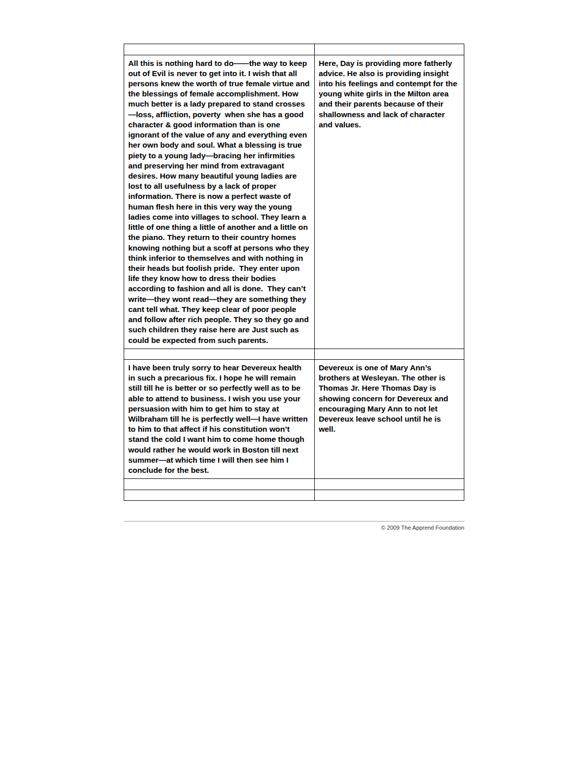| All this is nothing hard to do——the way to keep out of Evil is never to get into it. I wish that all persons knew the worth of true female virtue and the blessings of female accomplishment. How much better is a lady prepared to stand crosses—loss, affliction, poverty when she has a good character & good information than is one ignorant of the value of any and everything even her own body and soul. What a blessing is true piety to a young lady—bracing her infirmities and preserving her mind from extravagant desires. How many beautiful young ladies are lost to all usefulness by a lack of proper information. There is now a perfect waste of human flesh here in this very way the young ladies come into villages to school. They learn a little of one thing a little of another and a little on the piano. They return to their country homes knowing nothing but a scoff at persons who they think inferior to themselves and with nothing in their heads but foolish pride. They enter upon life they know how to dress their bodies according to fashion and all is done. They can’t write—they wont read—they are something they cant tell what. They keep clear of poor people and follow after rich people. They so they go and such children they raise here are Just such as could be expected from such parents. | Here, Day is providing more fatherly advice. He also is providing insight into his feelings and contempt for the young white girls in the Milton area and their parents because of their shallowness and lack of character and values. |
| I have been truly sorry to hear Devereux health in such a precarious fix. I hope he will remain still till he is better or so perfectly well as to be able to attend to business. I wish you use your persuasion with him to get him to stay at Wilbraham till he is perfectly well—I have written to him to that affect if his constitution won’t stand the cold I want him to come home though would rather he would work in Boston till next summer—at which time I will then see him I conclude for the best. | Devereux is one of Mary Ann’s brothers at Wesleyan. The other is Thomas Jr. Here Thomas Day is showing concern for Devereux and encouraging Mary Ann to not let Devereux leave school until he is well. |
© 2009 The Apprend Foundation